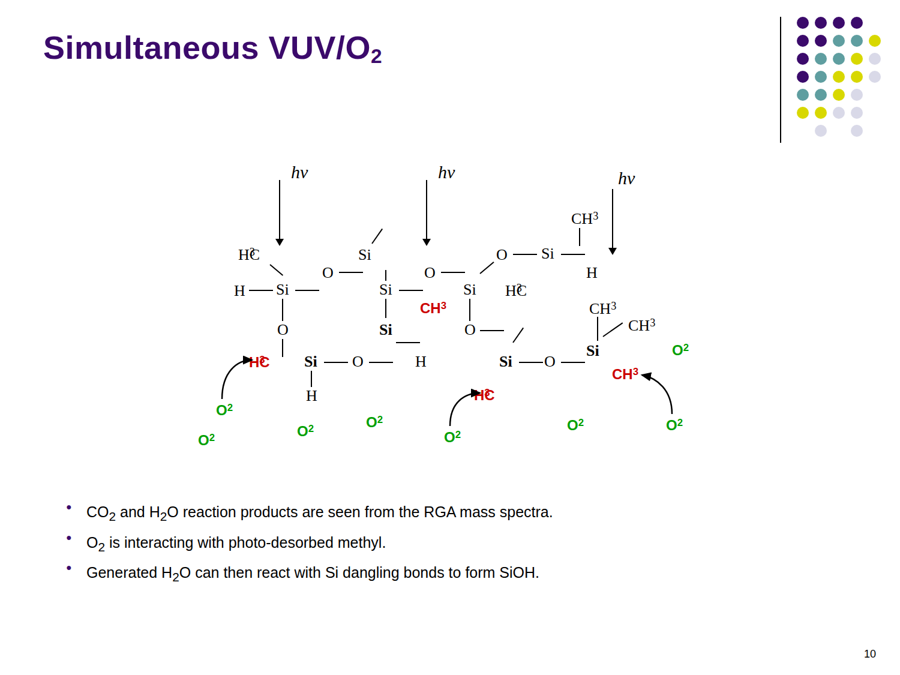Simultaneous VUV/O2
hv
hv
hv
H3 C
H
Si
O
Si
O
H3 C Si
O
H Si CH3
Si
O
Si
H CH3
O
Si
H H3 C
O
Si
H3 C
O
CH3
Si CH3
CH3 O2 O2 O2 O2 O2 O2 O2 O2
CO2 and H2O reaction products are seen from the RGA mass spectra.
O2 is interacting with photo-desorbed methyl.
Generated H2O can then react with Si dangling bonds to form SiOH.
10